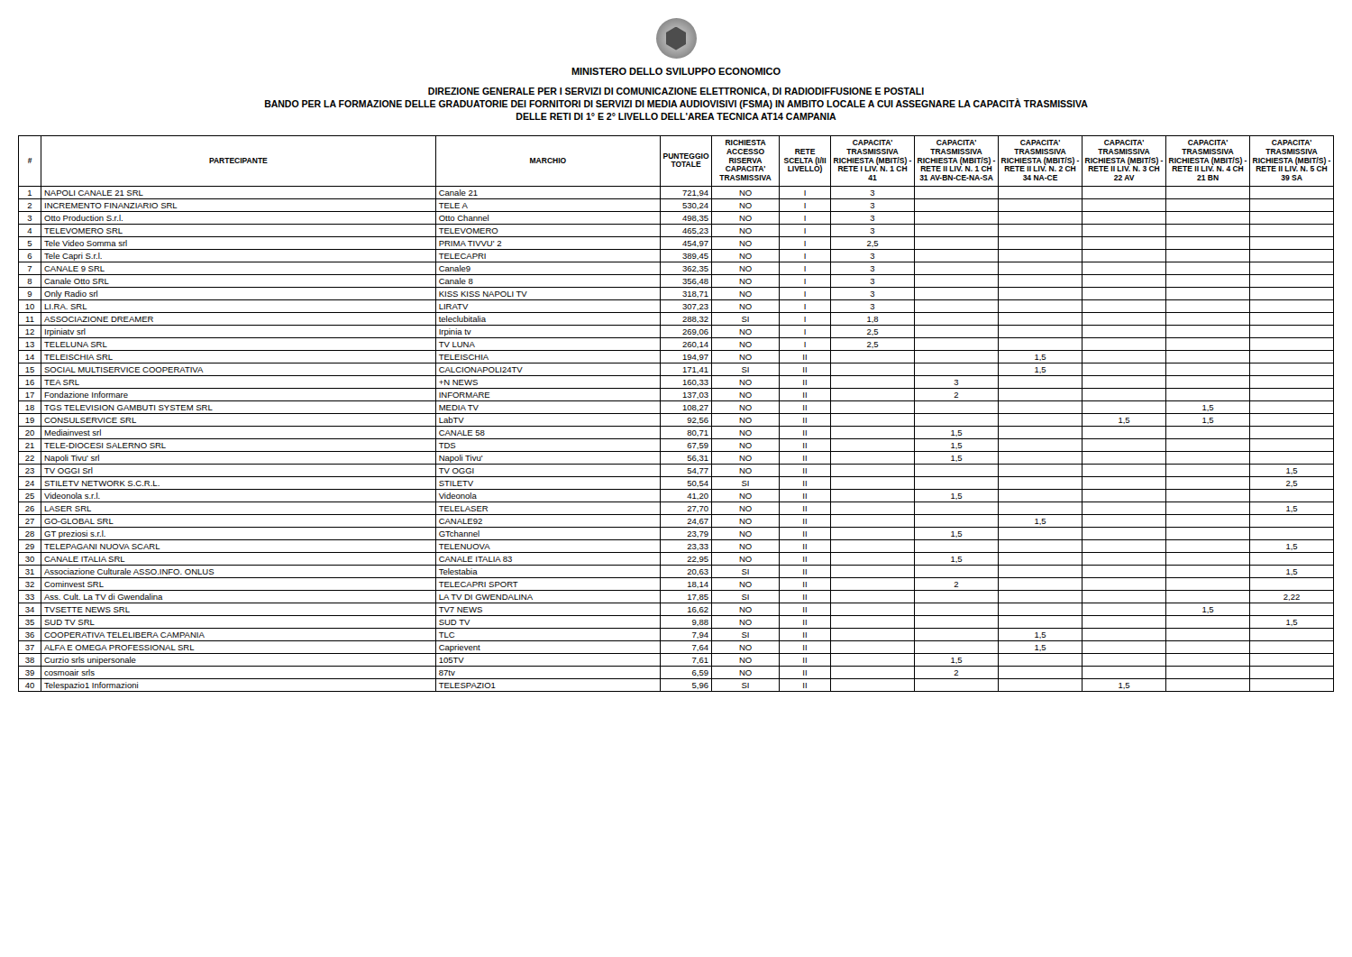MINISTERO DELLO SVILUPPO ECONOMICO
DIREZIONE GENERALE PER I SERVIZI DI COMUNICAZIONE ELETTRONICA, DI RADIODIFFUSIONE E POSTALI
BANDO PER LA FORMAZIONE DELLE GRADUATORIE DEI FORNITORI DI SERVIZI DI MEDIA AUDIOVISIVI (FSMA) IN AMBITO LOCALE A CUI ASSEGNARE LA CAPACITÀ TRASMISSIVA
DELLE RETI DI 1° E 2° LIVELLO DELL'AREA TECNICA AT14 CAMPANIA
| # | PARTECIPANTE | MARCHIO | PUNTEGGIO TOTALE | RICHIESTA ACCESSO RISERVA CAPACITA' TRASMISSIVA | RETE SCELTA (I/II LIVELLO) | CAPACITA' TRASMISSIVA RICHIESTA (MBIT/S) - RETE I LIV. N. 1 CH 41 | CAPACITA' TRASMISSIVA RICHIESTA (MBIT/S) - RETE II LIV. N. 1 CH 31 AV-BN-CE-NA-SA | CAPACITA' TRASMISSIVA RICHIESTA (MBIT/S) - RETE II LIV. N. 2 CH 34 NA-CE | CAPACITA' TRASMISSIVA RICHIESTA (MBIT/S) - RETE II LIV. N. 3 CH 22 AV | CAPACITA' TRASMISSIVA RICHIESTA (MBIT/S) - RETE II LIV. N. 4 CH 21 BN | CAPACITA' TRASMISSIVA RICHIESTA (MBIT/S) - RETE II LIV. N. 5 CH 39 SA |
| --- | --- | --- | --- | --- | --- | --- | --- | --- | --- | --- | --- |
| 1 | NAPOLI CANALE 21 SRL | Canale 21 | 721,94 | NO | I | 3 | | | | | |
| 2 | INCREMENTO FINANZIARIO SRL | TELE A | 530,24 | NO | I | 3 | | | | | |
| 3 | Otto Production S.r.l. | Otto Channel | 498,35 | NO | I | 3 | | | | | |
| 4 | TELEVOMERO SRL | TELEVOMERO | 465,23 | NO | I | 3 | | | | | |
| 5 | Tele Video Somma srl | PRIMA TIVVU' 2 | 454,97 | NO | I | 2,5 | | | | | |
| 6 | Tele Capri S.r.l. | TELECAPRI | 389,45 | NO | I | 3 | | | | | |
| 7 | CANALE 9 SRL | Canale9 | 362,35 | NO | I | 3 | | | | | |
| 8 | Canale Otto SRL | Canale 8 | 356,48 | NO | I | 3 | | | | | |
| 9 | Only Radio srl | KISS KISS NAPOLI TV | 318,71 | NO | I | 3 | | | | | |
| 10 | LI.RA. SRL | LIRATV | 307,23 | NO | I | 3 | | | | | |
| 11 | ASSOCIAZIONE DREAMER | teleclubitalia | 288,32 | SI | I | 1,8 | | | | | |
| 12 | Irpiniatv srl | Irpinia tv | 269,06 | NO | I | 2,5 | | | | | |
| 13 | TELELUNA SRL | TV LUNA | 260,14 | NO | I | 2,5 | | | | | |
| 14 | TELEISCHIA SRL | TELEISCHIA | 194,97 | NO | II | | | 1,5 | | | |
| 15 | SOCIAL MULTISERVICE COOPERATIVA | CALCIONAPOLI24TV | 171,41 | SI | II | | | 1,5 | | | |
| 16 | TEA SRL | +N NEWS | 160,33 | NO | II | | 3 | | | | |
| 17 | Fondazione Informare | INFORMARE | 137,03 | NO | II | | 2 | | | | |
| 18 | TGS TELEVISION GAMBUTI SYSTEM SRL | MEDIA TV | 108,27 | NO | II | | | | | 1,5 | |
| 19 | CONSULSERVICE SRL | LabTV | 92,56 | NO | II | | | | 1,5 | 1,5 | |
| 20 | Mediainvest srl | CANALE 58 | 80,71 | NO | II | | 1,5 | | | | |
| 21 | TELE-DIOCESI SALERNO SRL | TDS | 67,59 | NO | II | | 1,5 | | | | |
| 22 | Napoli Tivu' srl | Napoli Tivu' | 56,31 | NO | II | | 1,5 | | | | |
| 23 | TV OGGI Srl | TV OGGI | 54,77 | NO | II | | | | | | 1,5 |
| 24 | STILETV NETWORK S.C.R.L. | STILETV | 50,54 | SI | II | | | | | | 2,5 |
| 25 | Videonola s.r.l. | Videonola | 41,20 | NO | II | | 1,5 | | | | |
| 26 | LASER SRL | TELELASER | 27,70 | NO | II | | | | | | 1,5 |
| 27 | GO-GLOBAL SRL | CANALE92 | 24,67 | NO | II | | | 1,5 | | | |
| 28 | GT preziosi s.r.l. | GTchannel | 23,79 | NO | II | | 1,5 | | | | |
| 29 | TELEPAGANI NUOVA SCARL | TELENUOVA | 23,33 | NO | II | | | | | | 1,5 |
| 30 | CANALE ITALIA SRL | CANALE ITALIA 83 | 22,95 | NO | II | | 1,5 | | | | |
| 31 | Associazione Culturale ASSO.INFO. ONLUS | Telestabia | 20,63 | SI | II | | | | | | 1,5 |
| 32 | Cominvest SRL | TELECAPRI SPORT | 18,14 | NO | II | | 2 | | | | |
| 33 | Ass. Cult. La TV di Gwendalina | LA TV DI GWENDALINA | 17,85 | SI | II | | | | | | 2,22 |
| 34 | TVSETTE NEWS SRL | TV7 NEWS | 16,62 | NO | II | | | | | 1,5 | |
| 35 | SUD TV SRL | SUD TV | 9,88 | NO | II | | | | | | 1,5 |
| 36 | COOPERATIVA TELELIBERA CAMPANIA | TLC | 7,94 | SI | II | | | 1,5 | | | |
| 37 | ALFA E OMEGA PROFESSIONAL SRL | Caprievent | 7,64 | NO | II | | | 1,5 | | | |
| 38 | Curzio srls unipersonale | 105TV | 7,61 | NO | II | | 1,5 | | | | |
| 39 | cosmoair srls | 87tv | 6,59 | NO | II | | 2 | | | | |
| 40 | Telespazio1 Informazioni | TELESPAZIO1 | 5,96 | SI | II | | | | 1,5 | | |